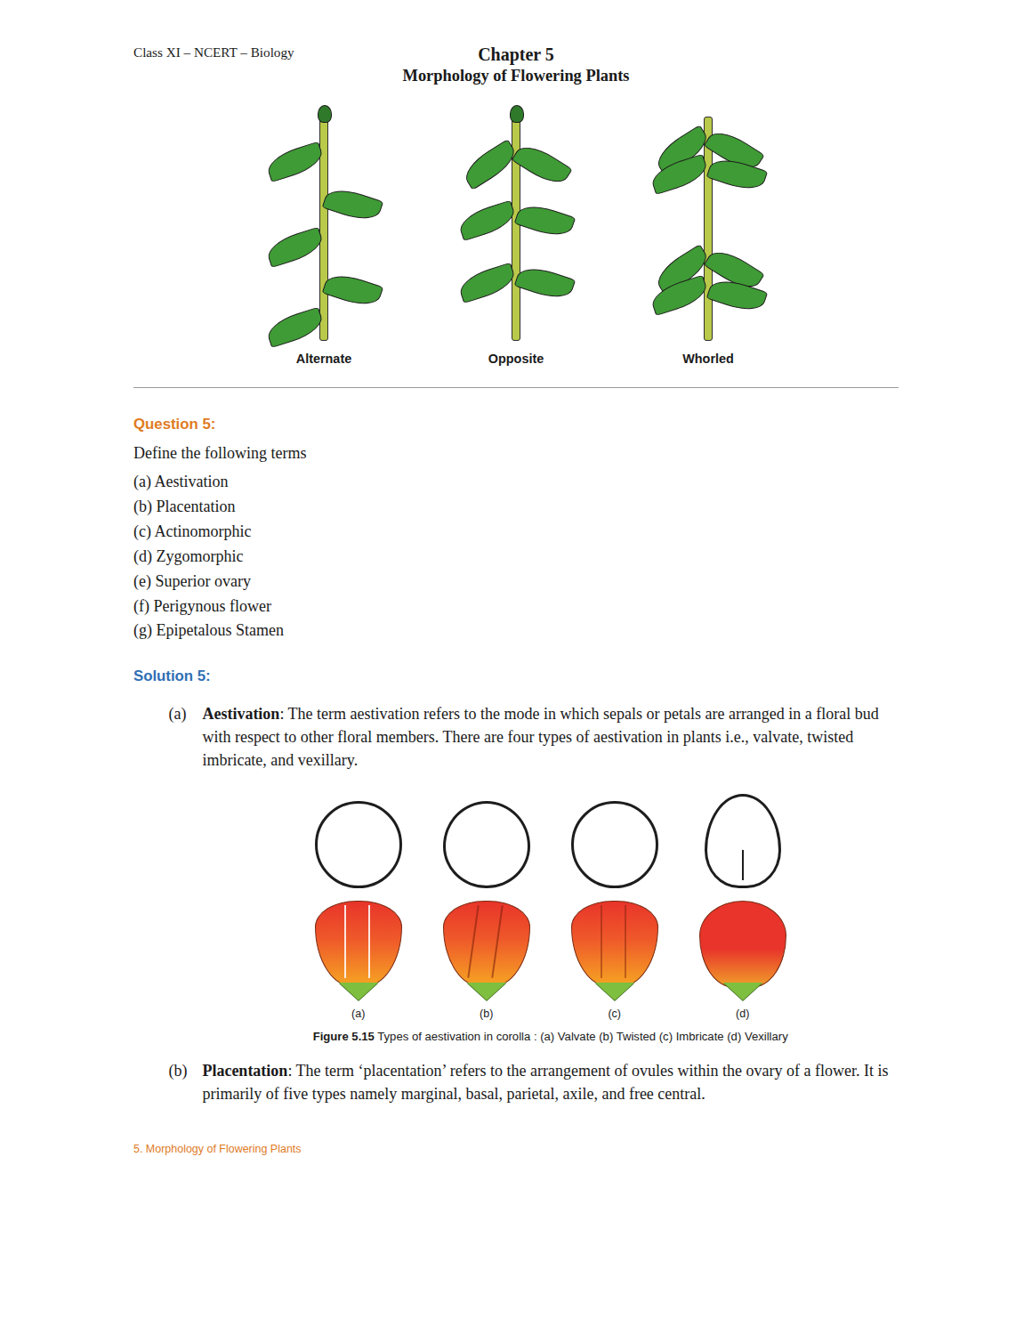Class XI – NCERT – Biology
Chapter 5 Morphology of Flowering Plants
Alternate
Opposite
Whorled
Question 5:
Define the following terms
(a) Aestivation
(b) Placentation
(c) Actinomorphic
(d) Zygomorphic
(e) Superior ovary
(f) Perigynous flower
(g) Epipetalous Stamen
Solution 5:
Aestivation: The term aestivation refers to the mode in which sepals or petals are arranged in a floral bud with respect to other floral members. There are four types of aestivation in plants i.e., valvate, twisted imbricate, and vexillary.
(a)
(b)
(c)
(d)
Figure 5.15 Types of aestivation in corolla : (a) Valvate (b) Twisted (c) Imbricate (d) Vexillary
Placentation: The term ‘placentation’ refers to the arrangement of ovules within the ovary of a flower. It is primarily of five types namely marginal, basal, parietal, axile, and free central.
5. Morphology of Flowering Plants